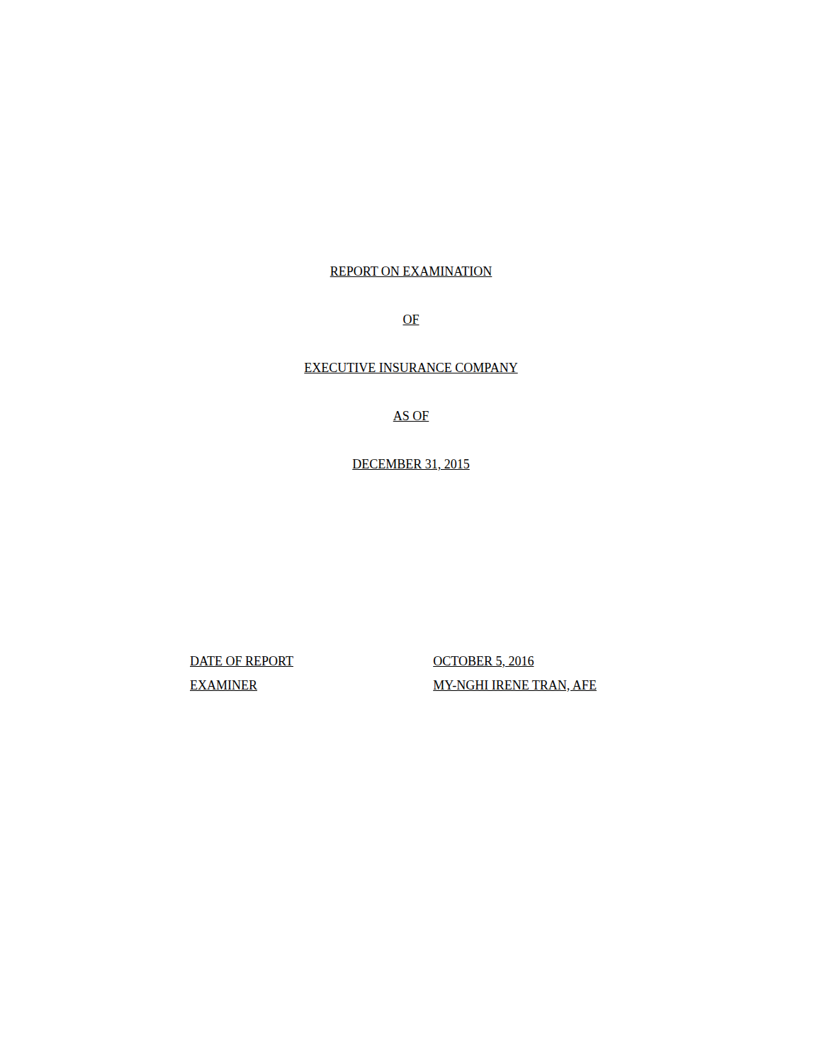REPORT ON EXAMINATION
OF
EXECUTIVE INSURANCE COMPANY
AS OF
DECEMBER 31, 2015
DATE OF REPORT
OCTOBER 5, 2016
EXAMINER
MY-NGHI IRENE TRAN, AFE